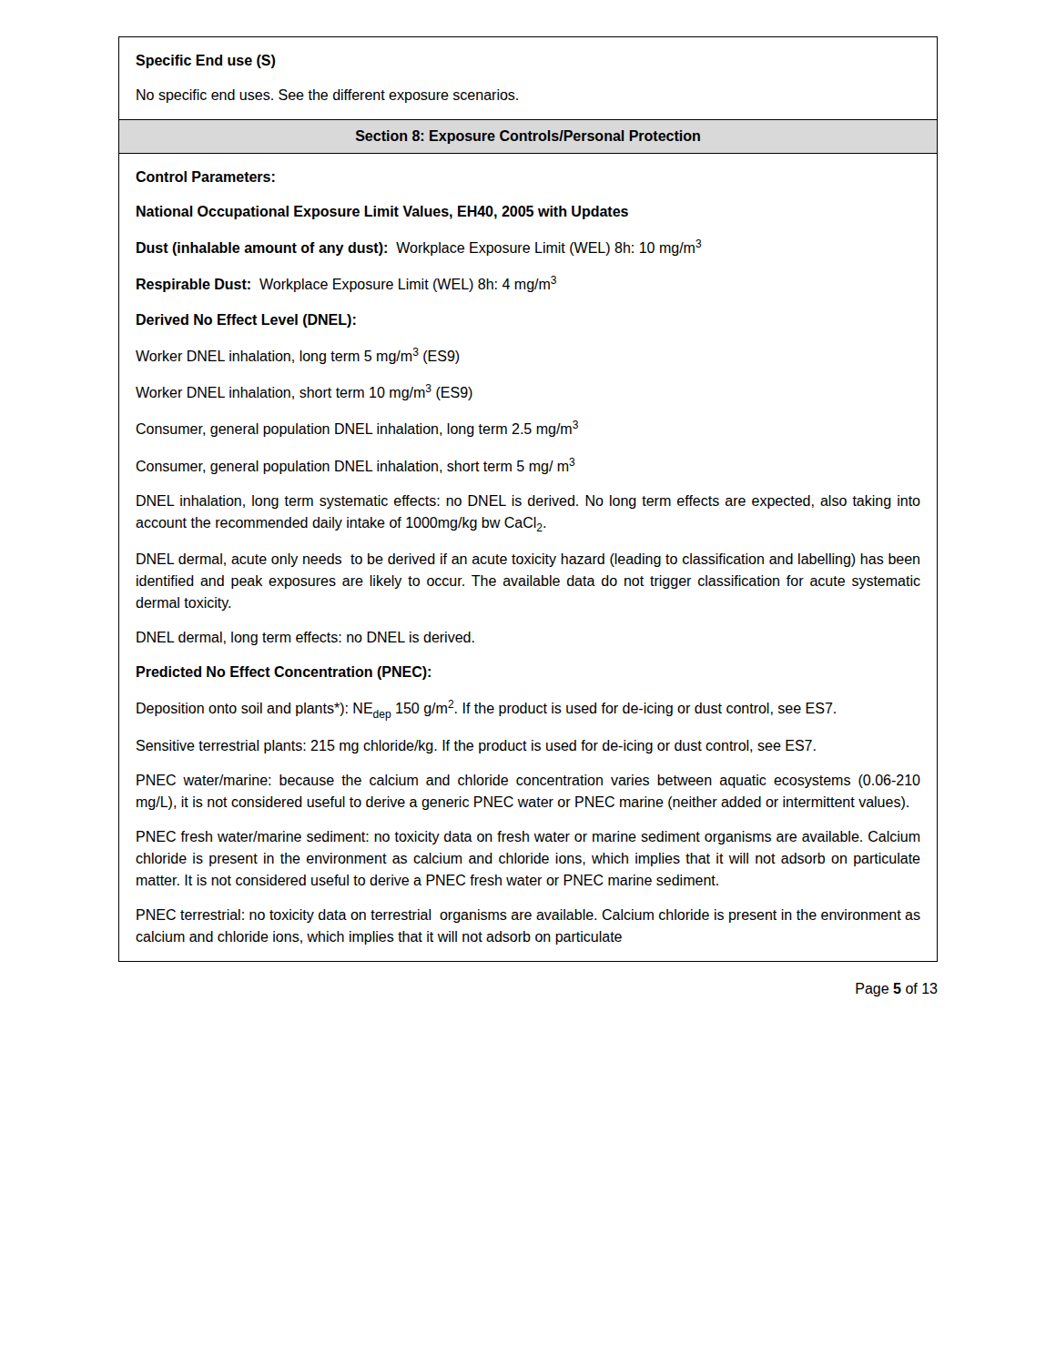Specific End use (S)
No specific end uses. See the different exposure scenarios.
Section 8: Exposure Controls/Personal Protection
Control Parameters:
National Occupational Exposure Limit Values, EH40, 2005 with Updates
Dust (inhalable amount of any dust): Workplace Exposure Limit (WEL) 8h: 10 mg/m3
Respirable Dust: Workplace Exposure Limit (WEL) 8h: 4 mg/m3
Derived No Effect Level (DNEL):
Worker DNEL inhalation, long term 5 mg/m3 (ES9)
Worker DNEL inhalation, short term 10 mg/m3 (ES9)
Consumer, general population DNEL inhalation, long term 2.5 mg/m3
Consumer, general population DNEL inhalation, short term 5 mg/ m3
DNEL inhalation, long term systematic effects: no DNEL is derived. No long term effects are expected, also taking into account the recommended daily intake of 1000mg/kg bw CaCl2.
DNEL dermal, acute only needs to be derived if an acute toxicity hazard (leading to classification and labelling) has been identified and peak exposures are likely to occur. The available data do not trigger classification for acute systematic dermal toxicity.
DNEL dermal, long term effects: no DNEL is derived.
Predicted No Effect Concentration (PNEC):
Deposition onto soil and plants*): NEdep 150 g/m2. If the product is used for de-icing or dust control, see ES7.
Sensitive terrestrial plants: 215 mg chloride/kg. If the product is used for de-icing or dust control, see ES7.
PNEC water/marine: because the calcium and chloride concentration varies between aquatic ecosystems (0.06-210 mg/L), it is not considered useful to derive a generic PNEC water or PNEC marine (neither added or intermittent values).
PNEC fresh water/marine sediment: no toxicity data on fresh water or marine sediment organisms are available. Calcium chloride is present in the environment as calcium and chloride ions, which implies that it will not adsorb on particulate matter. It is not considered useful to derive a PNEC fresh water or PNEC marine sediment.
PNEC terrestrial: no toxicity data on terrestrial organisms are available. Calcium chloride is present in the environment as calcium and chloride ions, which implies that it will not adsorb on particulate
Page 5 of 13